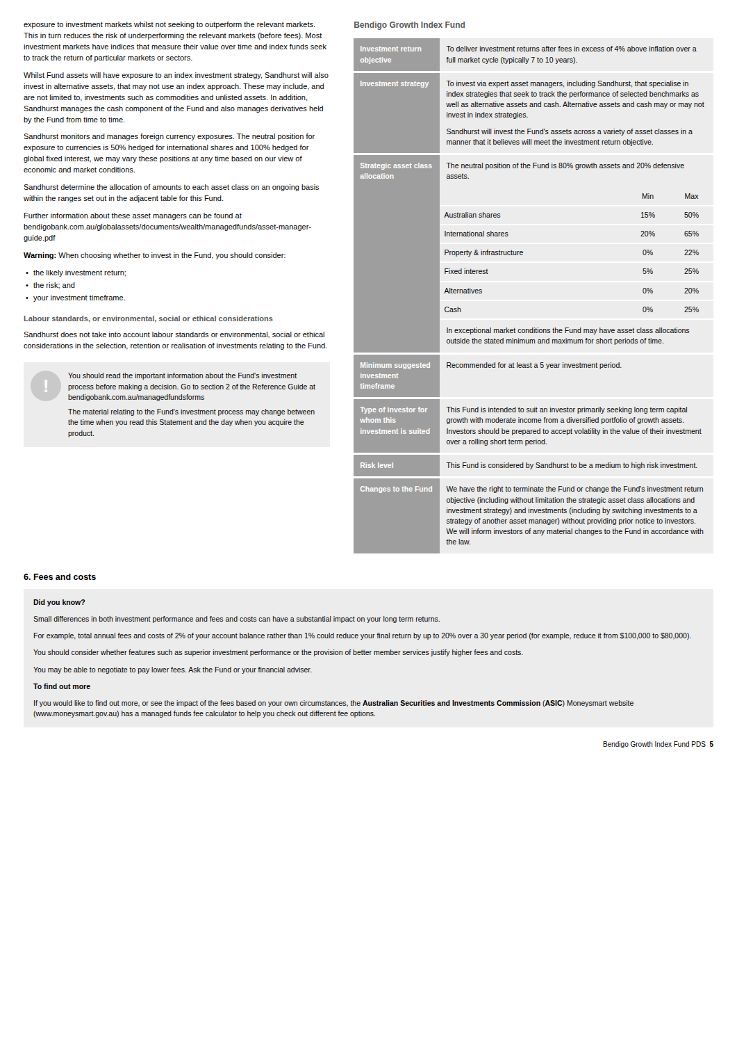exposure to investment markets whilst not seeking to outperform the relevant markets. This in turn reduces the risk of underperforming the relevant markets (before fees). Most investment markets have indices that measure their value over time and index funds seek to track the return of particular markets or sectors.
Whilst Fund assets will have exposure to an index investment strategy, Sandhurst will also invest in alternative assets, that may not use an index approach. These may include, and are not limited to, investments such as commodities and unlisted assets. In addition, Sandhurst manages the cash component of the Fund and also manages derivatives held by the Fund from time to time.
Sandhurst monitors and manages foreign currency exposures. The neutral position for exposure to currencies is 50% hedged for international shares and 100% hedged for global fixed interest, we may vary these positions at any time based on our view of economic and market conditions.
Sandhurst determine the allocation of amounts to each asset class on an ongoing basis within the ranges set out in the adjacent table for this Fund.
Further information about these asset managers can be found at bendigobank.com.au/globalassets/documents/wealth/managedfunds/asset-manager-guide.pdf
Warning: When choosing whether to invest in the Fund, you should consider:
the likely investment return;
the risk; and
your investment timeframe.
Labour standards, or environmental, social or ethical considerations
Sandhurst does not take into account labour standards or environmental, social or ethical considerations in the selection, retention or realisation of investments relating to the Fund.
!
You should read the important information about the Fund's investment process before making a decision. Go to section 2 of the Reference Guide at bendigobank.com.au/managedfundsforms
The material relating to the Fund's investment process may change between the time when you read this Statement and the day when you acquire the product.
Bendigo Growth Index Fund
| Investment return objective | To deliver investment returns after fees in excess of 4% above inflation over a full market cycle (typically 7 to 10 years). |
| Investment strategy | To invest via expert asset managers, including Sandhurst, that specialise in index strategies that seek to track the performance of selected benchmarks as well as alternative assets and cash. Alternative assets and cash may or may not invest in index strategies. Sandhurst will invest the Fund's assets across a variety of asset classes in a manner that it believes will meet the investment return objective. |
| Strategic asset class allocation | The neutral position of the Fund is 80% growth assets and 20% defensive assets. / / Min / Max / / --- / --- / --- / / Australian shares / 15% / 50% / / International shares / 20% / 65% / / Property & infrastructure / 0% / 22% / / Fixed interest / 5% / 25% / / Alternatives / 0% / 20% / / Cash / 0% / 25% / In exceptional market conditions the Fund may have asset class allocations outside the stated minimum and maximum for short periods of time. |
| Minimum suggested investment timeframe | Recommended for at least a 5 year investment period. |
| Type of investor for whom this investment is suited | This Fund is intended to suit an investor primarily seeking long term capital growth with moderate income from a diversified portfolio of growth assets. Investors should be prepared to accept volatility in the value of their investment over a rolling short term period. |
| Risk level | This Fund is considered by Sandhurst to be a medium to high risk investment. |
| Changes to the Fund | We have the right to terminate the Fund or change the Fund's investment return objective (including without limitation the strategic asset class allocations and investment strategy) and investments (including by switching investments to a strategy of another asset manager) without providing prior notice to investors. We will inform investors of any material changes to the Fund in accordance with the law. |
6. Fees and costs
Did you know?
Small differences in both investment performance and fees and costs can have a substantial impact on your long term returns.
For example, total annual fees and costs of 2% of your account balance rather than 1% could reduce your final return by up to 20% over a 30 year period (for example, reduce it from $100,000 to $80,000).
You should consider whether features such as superior investment performance or the provision of better member services justify higher fees and costs.
You may be able to negotiate to pay lower fees. Ask the Fund or your financial adviser.
To find out more
If you would like to find out more, or see the impact of the fees based on your own circumstances, the Australian Securities and Investments Commission (ASIC) Moneysmart website (www.moneysmart.gov.au) has a managed funds fee calculator to help you check out different fee options.
Bendigo Growth Index Fund PDS 5